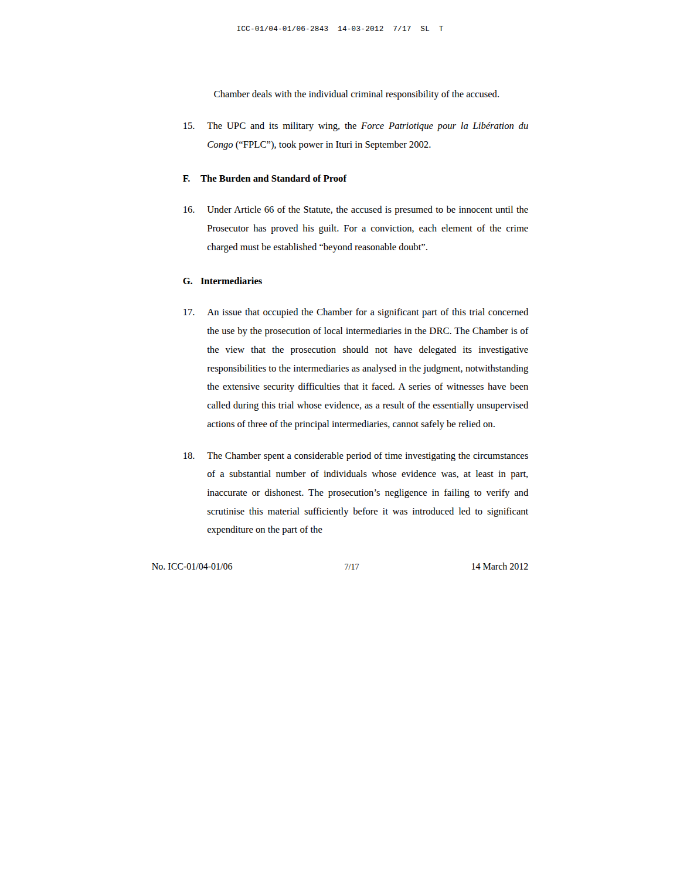ICC-01/04-01/06-2843 14-03-2012 7/17 SL T
Chamber deals with the individual criminal responsibility of the accused.
15. The UPC and its military wing, the Force Patriotique pour la Libération du Congo (“FPLC”), took power in Ituri in September 2002.
F. The Burden and Standard of Proof
16. Under Article 66 of the Statute, the accused is presumed to be innocent until the Prosecutor has proved his guilt. For a conviction, each element of the crime charged must be established “beyond reasonable doubt”.
G. Intermediaries
17. An issue that occupied the Chamber for a significant part of this trial concerned the use by the prosecution of local intermediaries in the DRC. The Chamber is of the view that the prosecution should not have delegated its investigative responsibilities to the intermediaries as analysed in the judgment, notwithstanding the extensive security difficulties that it faced. A series of witnesses have been called during this trial whose evidence, as a result of the essentially unsupervised actions of three of the principal intermediaries, cannot safely be relied on.
18. The Chamber spent a considerable period of time investigating the circumstances of a substantial number of individuals whose evidence was, at least in part, inaccurate or dishonest. The prosecution’s negligence in failing to verify and scrutinise this material sufficiently before it was introduced led to significant expenditure on the part of the
No. ICC-01/04-01/06
7/17
14 March 2012